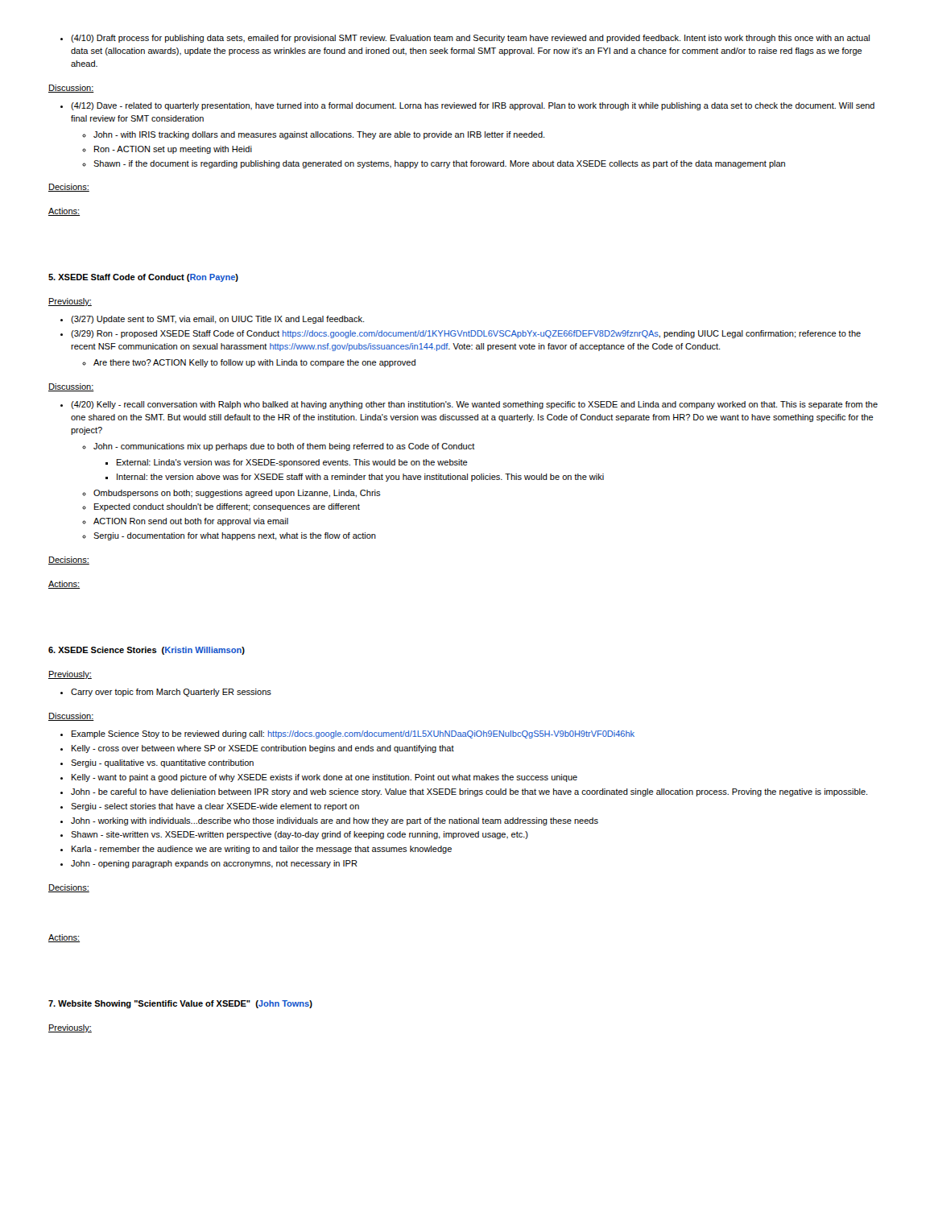(4/10) Draft process for publishing data sets, emailed for provisional SMT review. Evaluation team and Security team have reviewed and provided feedback. Intent isto work through this once with an actual data set (allocation awards), update the process as wrinkles are found and ironed out, then seek formal SMT approval. For now it's an FYI and a chance for comment and/or to raise red flags as we forge ahead.
Discussion:
(4/12) Dave - related to quarterly presentation, have turned into a formal document. Lorna has reviewed for IRB approval. Plan to work through it while publishing a data set to check the document. Will send final review for SMT consideration
John - with IRIS tracking dollars and measures against allocations. They are able to provide an IRB letter if needed.
Ron - ACTION set up meeting with Heidi
Shawn - if the document is regarding publishing data generated on systems, happy to carry that foroward. More about data XSEDE collects as part of the data management plan
Decisions:
Actions:
5. XSEDE Staff Code of Conduct (Ron Payne)
Previously:
(3/27) Update sent to SMT, via email, on UIUC Title IX and Legal feedback.
(3/29) Ron - proposed XSEDE Staff Code of Conduct https://docs.google.com/document/d/1KYHGVntDDL6VSCApbYx-uQZE66fDEFV8D2w9fznrQAs, pending UIUC Legal confirmation; reference to the recent NSF communication on sexual harassment https://www.nsf.gov/pubs/issuances/in144.pdf. Vote: all present vote in favor of acceptance of the Code of Conduct.
Are there two? ACTION Kelly to follow up with Linda to compare the one approved
Discussion:
(4/20) Kelly - recall conversation with Ralph who balked at having anything other than institution's. We wanted something specific to XSEDE and Linda and company worked on that. This is separate from the one shared on the SMT. But would still default to the HR of the institution. Linda's version was discussed at a quarterly. Is Code of Conduct separate from HR? Do we want to have something specific for the project?
John - communications mix up perhaps due to both of them being referred to as Code of Conduct
External: Linda's version was for XSEDE-sponsored events. This would be on the website
Internal: the version above was for XSEDE staff with a reminder that you have institutional policies. This would be on the wiki
Ombudspersons on both; suggestions agreed upon Lizanne, Linda, Chris
Expected conduct shouldn't be different; consequences are different
ACTION Ron send out both for approval via email
Sergiu - documentation for what happens next, what is the flow of action
Decisions:
Actions:
6. XSEDE Science Stories (Kristin Williamson)
Previously:
Carry over topic from March Quarterly ER sessions
Discussion:
Example Science Stoy to be reviewed during call: https://docs.google.com/document/d/1L5XUhNDaaQiOh9ENuIbcQgS5H-V9b0H9trVF0Di46hk
Kelly - cross over between where SP or XSEDE contribution begins and ends and quantifying that
Sergiu - qualitative vs. quantitative contribution
Kelly - want to paint a good picture of why XSEDE exists if work done at one institution. Point out what makes the success unique
John - be careful to have delieniation between IPR story and web science story. Value that XSEDE brings could be that we have a coordinated single allocation process. Proving the negative is impossible.
Sergiu - select stories that have a clear XSEDE-wide element to report on
John - working with individuals...describe who those individuals are and how they are part of the national team addressing these needs
Shawn - site-written vs. XSEDE-written perspective (day-to-day grind of keeping code running, improved usage, etc.)
Karla - remember the audience we are writing to and tailor the message that assumes knowledge
John - opening paragraph expands on accronymns, not necessary in IPR
Decisions:
Actions:
7. Website Showing "Scientific Value of XSEDE" (John Towns)
Previously: